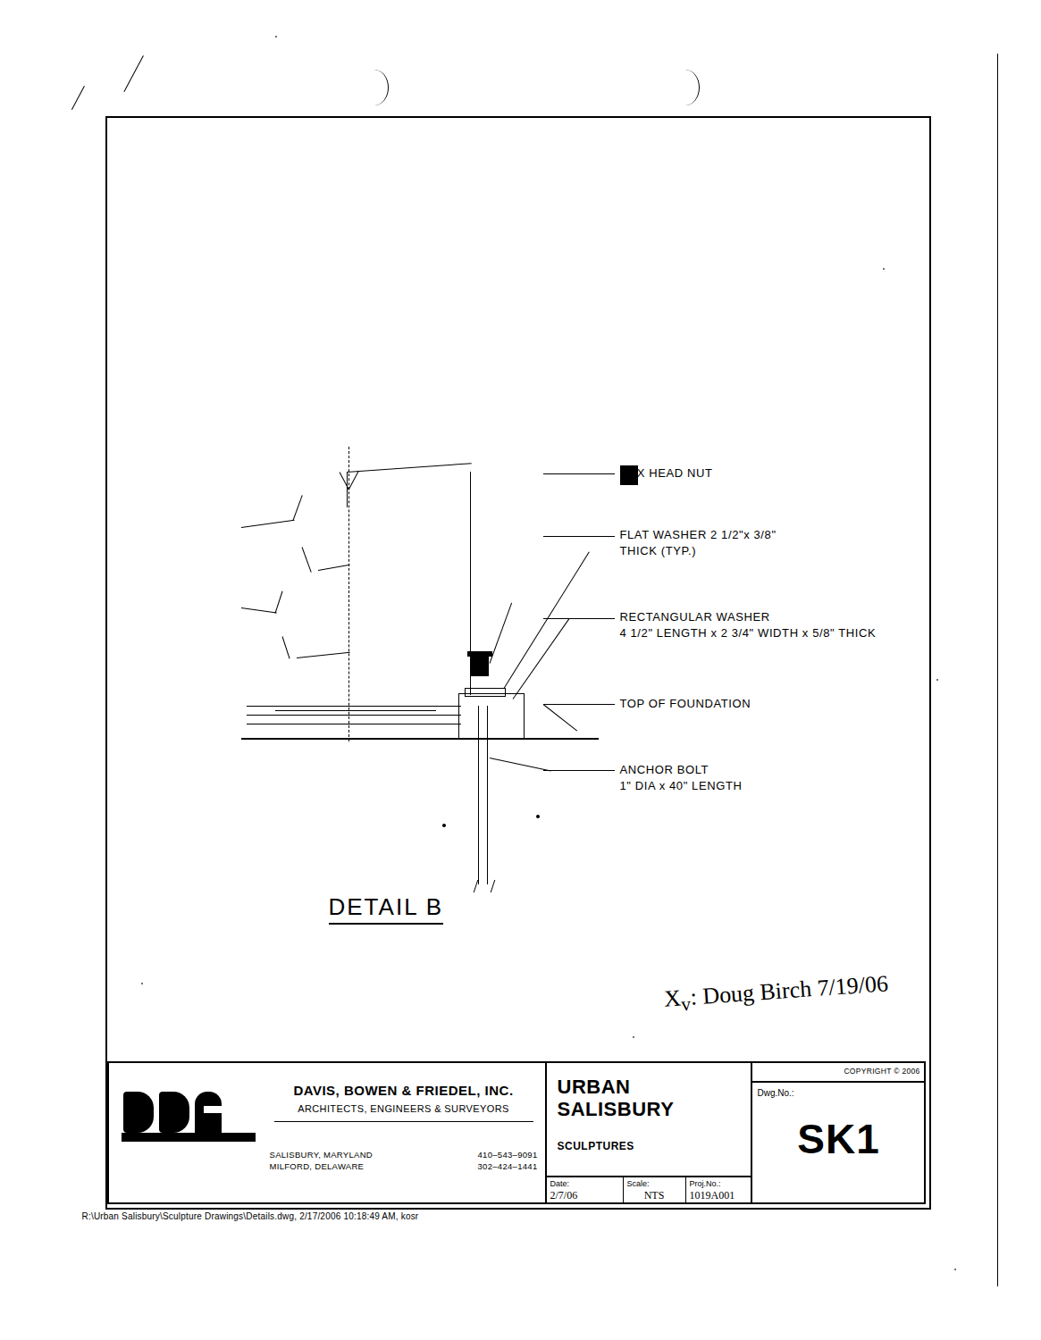HEX HEAD NUT
FLAT WASHER 2 1/2"x 3/8"
THICK (TYP.)
RECTANGULAR WASHER
4 1/2" LENGTH x 2 3/4" WIDTH x 5/8" THICK
TOP OF FOUNDATION
ANCHOR BOLT
1" DIA x 40" LENGTH
DETAIL B
Xv: Doug Birch 7/19/06
DAVIS, BOWEN & FRIEDEL, INC.
ARCHITECTS, ENGINEERS & SURVEYORS
| SALISBURY, MARYLAND | 410–543–9091 |
| MILFORD, DELAWARE | 302–424–1441 |
URBAN
SALISBURY
SCULPTURES
Date:2/7/06
Scale:NTS
Proj.No.:1019A001
COPYRIGHT © 2006
Dwg.No.:
SK1
R:\Urban Salisbury\Sculpture Drawings\Details.dwg, 2/17/2006 10:18:49 AM, kosr